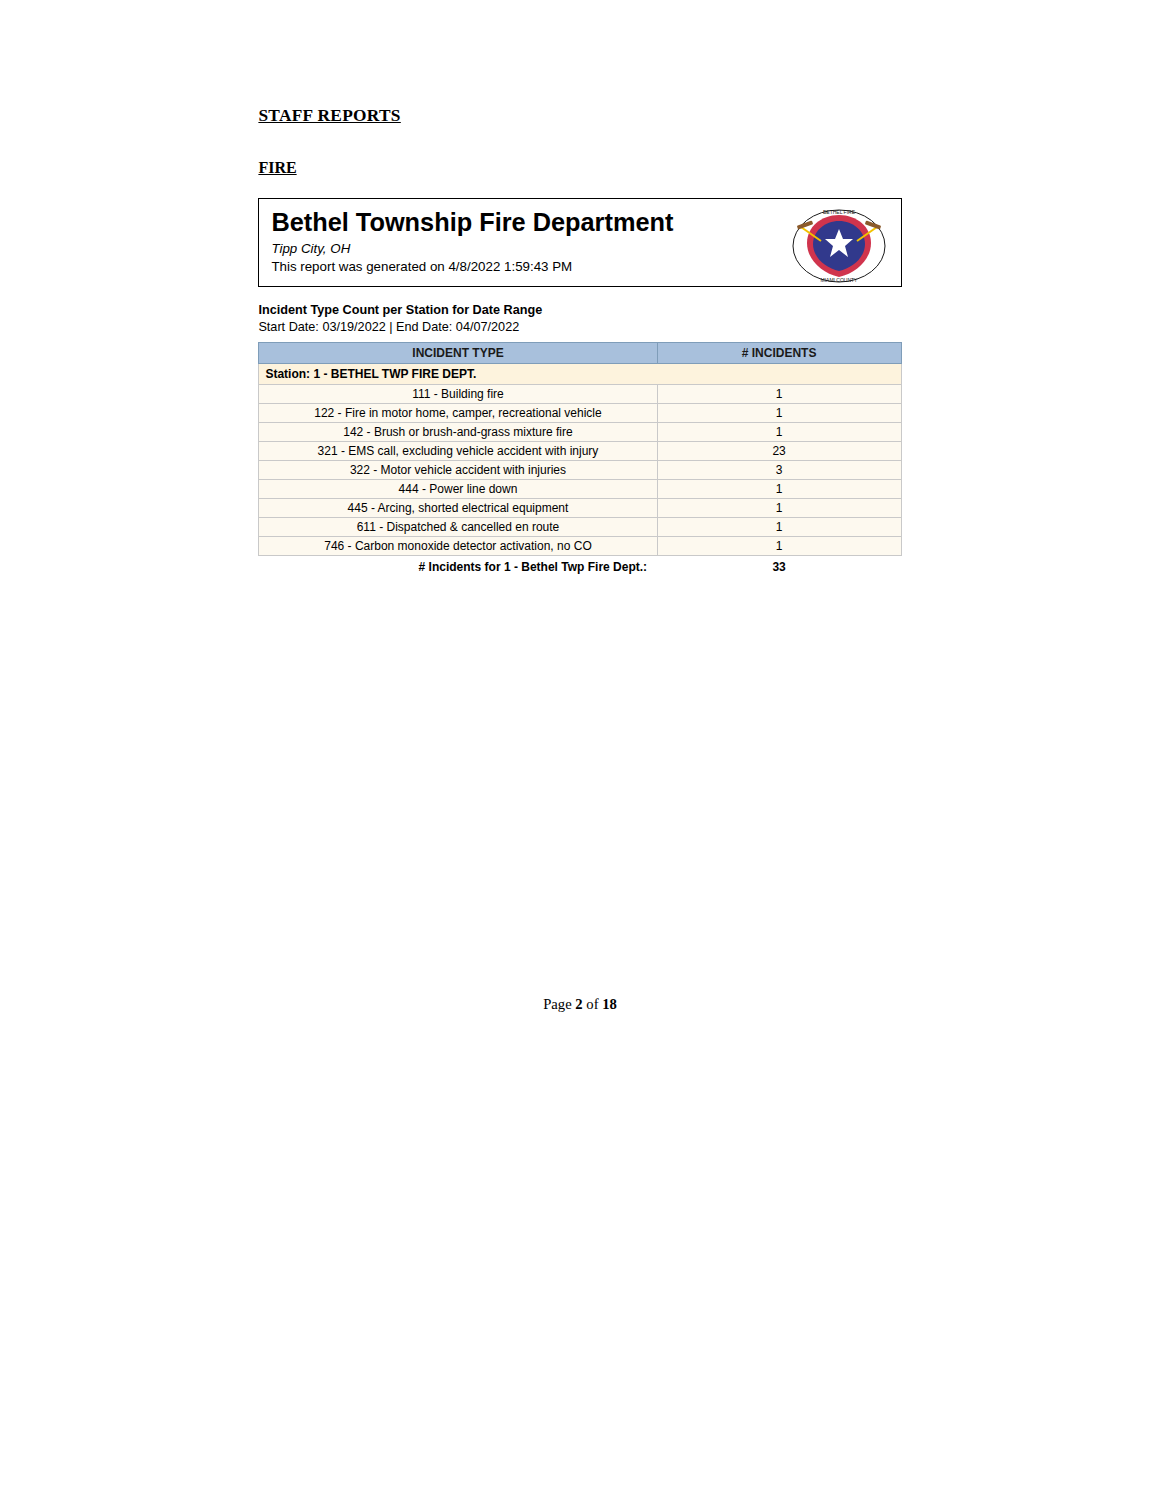STAFF REPORTS
FIRE
Bethel Township Fire Department
Tipp City, OH
This report was generated on 4/8/2022 1:59:43 PM
BETHEL FIRE MIAMI COUNTY
Incident Type Count per Station for Date Range
Start Date: 03/19/2022 | End Date: 04/07/2022
| INCIDENT TYPE | # INCIDENTS |
| --- | --- |
| Station: 1 - BETHEL TWP FIRE DEPT. |
| 111 - Building fire | 1 |
| 122 - Fire in motor home, camper, recreational vehicle | 1 |
| 142 - Brush or brush-and-grass mixture fire | 1 |
| 321 - EMS call, excluding vehicle accident with injury | 23 |
| 322 - Motor vehicle accident with injuries | 3 |
| 444 - Power line down | 1 |
| 445 - Arcing, shorted electrical equipment | 1 |
| 611 - Dispatched & cancelled en route | 1 |
| 746 - Carbon monoxide detector activation, no CO | 1 |
| # Incidents for 1 - Bethel Twp Fire Dept.: | 33 |
Page 2 of 18